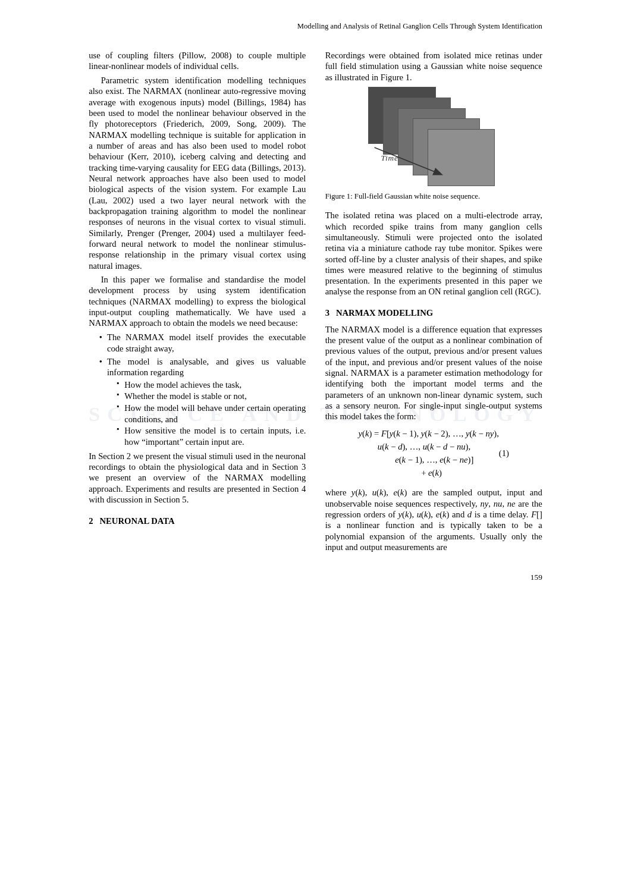SCIENCE AND TECHNOLOGY
Modelling and Analysis of Retinal Ganglion Cells Through System Identification
use of coupling filters (Pillow, 2008) to couple multiple linear-nonlinear models of individual cells.
Parametric system identification modelling techniques also exist. The NARMAX (nonlinear auto-regressive moving average with exogenous inputs) model (Billings, 1984) has been used to model the nonlinear behaviour observed in the fly photoreceptors (Friederich, 2009, Song, 2009). The NARMAX modelling technique is suitable for application in a number of areas and has also been used to model robot behaviour (Kerr, 2010), iceberg calving and detecting and tracking time-varying causality for EEG data (Billings, 2013). Neural network approaches have also been used to model biological aspects of the vision system. For example Lau (Lau, 2002) used a two layer neural network with the backpropagation training algorithm to model the nonlinear responses of neurons in the visual cortex to visual stimuli. Similarly, Prenger (Prenger, 2004) used a multilayer feed-forward neural network to model the nonlinear stimulus-response relationship in the primary visual cortex using natural images.
In this paper we formalise and standardise the model development process by using system identification techniques (NARMAX modelling) to express the biological input-output coupling mathematically. We have used a NARMAX approach to obtain the models we need because:
The NARMAX model itself provides the executable code straight away,
The model is analysable, and gives us valuable information regarding
How the model achieves the task,
Whether the model is stable or not,
How the model will behave under certain operating conditions, and
How sensitive the model is to certain inputs, i.e. how “important” certain input are.
In Section 2 we present the visual stimuli used in the neuronal recordings to obtain the physiological data and in Section 3 we present an overview of the NARMAX modelling approach. Experiments and results are presented in Section 4 with discussion in Section 5.
2 NEURONAL DATA
Recordings were obtained from isolated mice retinas under full field stimulation using a Gaussian white noise sequence as illustrated in Figure 1.
Time
Figure 1: Full-field Gaussian white noise sequence.
The isolated retina was placed on a multi-electrode array, which recorded spike trains from many ganglion cells simultaneously. Stimuli were projected onto the isolated retina via a miniature cathode ray tube monitor. Spikes were sorted off-line by a cluster analysis of their shapes, and spike times were measured relative to the beginning of stimulus presentation. In the experiments presented in this paper we analyse the response from an ON retinal ganglion cell (RGC).
3 NARMAX MODELLING
The NARMAX model is a difference equation that expresses the present value of the output as a nonlinear combination of previous values of the output, previous and/or present values of the input, and previous and/or present values of the noise signal. NARMAX is a parameter estimation methodology for identifying both the important model terms and the parameters of an unknown non-linear dynamic system, such as a sensory neuron. For single-input single-output systems this model takes the form:
| y ( k ) = F [ y ( k − 1), y ( k − 2), …, y ( k − ny ), u ( k − d ), …, u ( k − d − nu ), e ( k − 1), …, e ( k − ne )] + e ( k ) | (1) |
where y(k), u(k), e(k) are the sampled output, input and unobservable noise sequences respectively, ny, nu, ne are the regression orders of y(k), u(k), e(k) and d is a time delay. F[] is a nonlinear function and is typically taken to be a polynomial expansion of the arguments. Usually only the input and output measurements are
159